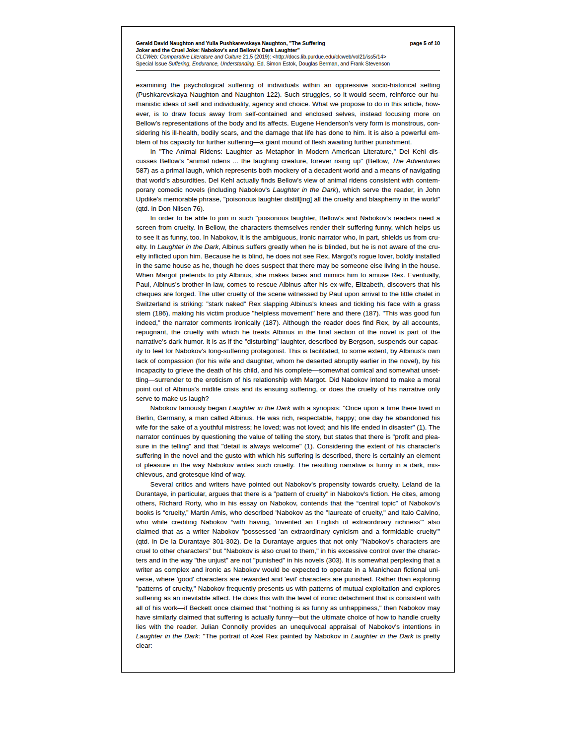page 5 of 10
Gerald David Naughton and Yulia Pushkarevskaya Naughton, "The Suffering
Joker and the Cruel Joke: Nabokov's and Bellow's Dark Laughter”
CLCWeb: Comparative Literature and Culture 21.5 (2019): <http://docs.lib.purdue.edu/clcweb/vol21/iss5/14>
Special Issue Suffering, Endurance, Understanding. Ed. Simon Estok, Douglas Berman, and Frank Stevenson
examining the psychological suffering of individuals within an oppressive socio-historical setting (Pushkarevskaya Naughton and Naughton 122). Such struggles, so it would seem, reinforce our humanistic ideas of self and individuality, agency and choice. What we propose to do in this article, however, is to draw focus away from self-contained and enclosed selves, instead focusing more on Bellow's representations of the body and its affects. Eugene Henderson's very form is monstrous, considering his ill-health, bodily scars, and the damage that life has done to him. It is also a powerful emblem of his capacity for further suffering—a giant mound of flesh awaiting further punishment.
In "The Animal Ridens: Laughter as Metaphor in Modern American Literature," Del Kehl discusses Bellow's "animal ridens ... the laughing creature, forever rising up" (Bellow, The Adventures 587) as a primal laugh, which represents both mockery of a decadent world and a means of navigating that world's absurdities. Del Kehl actually finds Bellow's view of animal ridens consistent with contemporary comedic novels (including Nabokov's Laughter in the Dark), which serve the reader, in John Updike's memorable phrase, "poisonous laughter distill[ing] all the cruelty and blasphemy in the world" (qtd. in Don Nilsen 76).
In order to be able to join in such "poisonous laughter, Bellow's and Nabokov's readers need a screen from cruelty. In Bellow, the characters themselves render their suffering funny, which helps us to see it as funny, too. In Nabokov, it is the ambiguous, ironic narrator who, in part, shields us from cruelty. In Laughter in the Dark, Albinus suffers greatly when he is blinded, but he is not aware of the cruelty inflicted upon him. Because he is blind, he does not see Rex, Margot's rogue lover, boldly installed in the same house as he, though he does suspect that there may be someone else living in the house. When Margot pretends to pity Albinus, she makes faces and mimics him to amuse Rex. Eventually, Paul, Albinus's brother-in-law, comes to rescue Albinus after his ex-wife, Elizabeth, discovers that his cheques are forged. The utter cruelty of the scene witnessed by Paul upon arrival to the little chalet in Switzerland is striking: "stark naked" Rex slapping Albinus's knees and tickling his face with a grass stem (186), making his victim produce "helpless movement" here and there (187). "This was good fun indeed," the narrator comments ironically (187). Although the reader does find Rex, by all accounts, repugnant, the cruelty with which he treats Albinus in the final section of the novel is part of the narrative's dark humor. It is as if the "disturbing" laughter, described by Bergson, suspends our capacity to feel for Nabokov's long-suffering protagonist. This is facilitated, to some extent, by Albinus's own lack of compassion (for his wife and daughter, whom he deserted abruptly earlier in the novel), by his incapacity to grieve the death of his child, and his complete—somewhat comical and somewhat unsettling—surrender to the eroticism of his relationship with Margot. Did Nabokov intend to make a moral point out of Albinus's midlife crisis and its ensuing suffering, or does the cruelty of his narrative only serve to make us laugh?
Nabokov famously began Laughter in the Dark with a synopsis: "Once upon a time there lived in Berlin, Germany, a man called Albinus. He was rich, respectable, happy; one day he abandoned his wife for the sake of a youthful mistress; he loved; was not loved; and his life ended in disaster" (1). The narrator continues by questioning the value of telling the story, but states that there is "profit and pleasure in the telling" and that "detail is always welcome" (1). Considering the extent of his character's suffering in the novel and the gusto with which his suffering is described, there is certainly an element of pleasure in the way Nabokov writes such cruelty. The resulting narrative is funny in a dark, mischievous, and grotesque kind of way.
Several critics and writers have pointed out Nabokov's propensity towards cruelty. Leland de la Durantaye, in particular, argues that there is a "pattern of cruelty" in Nabokov's fiction. He cites, among others, Richard Rorty, who in his essay on Nabokov, contends that the “central topic” of Nabokov's books is “cruelty,” Martin Amis, who described 'Nabokov as the "laureate of cruelty," and Italo Calvino, who while crediting Nabokov “with having, 'invented an English of extraordinary richness'" also claimed that as a writer Nabokov "possessed 'an extraordinary cynicism and a formidable cruelty'" (qtd. in De la Durantaye 301-302). De la Durantaye argues that not only "Nabokov's characters are cruel to other characters" but "Nabokov is also cruel to them," in his excessive control over the characters and in the way "the unjust" are not "punished" in his novels (303). It is somewhat perplexing that a writer as complex and ironic as Nabokov would be expected to operate in a Manichean fictional universe, where 'good' characters are rewarded and 'evil' characters are punished. Rather than exploring "patterns of cruelty," Nabokov frequently presents us with patterns of mutual exploitation and explores suffering as an inevitable affect. He does this with the level of ironic detachment that is consistent with all of his work—if Beckett once claimed that "nothing is as funny as unhappiness," then Nabokov may have similarly claimed that suffering is actually funny—but the ultimate choice of how to handle cruelty lies with the reader. Julian Connolly provides an unequivocal appraisal of Nabokov's intentions in Laughter in the Dark: "The portrait of Axel Rex painted by Nabokov in Laughter in the Dark is pretty clear: